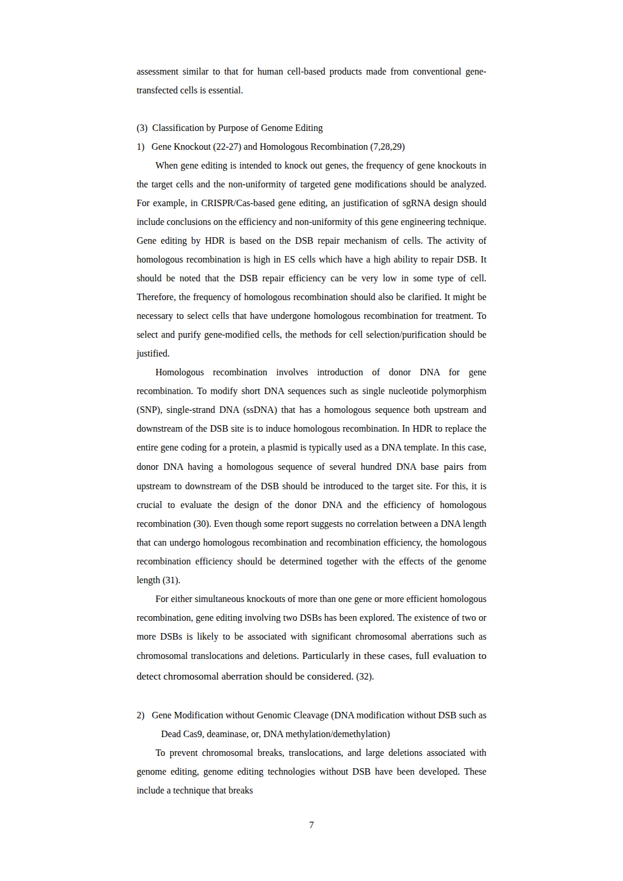assessment similar to that for human cell-based products made from conventional gene-transfected cells is essential.
(3) Classification by Purpose of Genome Editing
1) Gene Knockout (22-27) and Homologous Recombination (7,28,29)
When gene editing is intended to knock out genes, the frequency of gene knockouts in the target cells and the non-uniformity of targeted gene modifications should be analyzed. For example, in CRISPR/Cas-based gene editing, an justification of sgRNA design should include conclusions on the efficiency and non-uniformity of this gene engineering technique. Gene editing by HDR is based on the DSB repair mechanism of cells. The activity of homologous recombination is high in ES cells which have a high ability to repair DSB. It should be noted that the DSB repair efficiency can be very low in some type of cell. Therefore, the frequency of homologous recombination should also be clarified. It might be necessary to select cells that have undergone homologous recombination for treatment. To select and purify gene-modified cells, the methods for cell selection/purification should be justified.
Homologous recombination involves introduction of donor DNA for gene recombination. To modify short DNA sequences such as single nucleotide polymorphism (SNP), single-strand DNA (ssDNA) that has a homologous sequence both upstream and downstream of the DSB site is to induce homologous recombination. In HDR to replace the entire gene coding for a protein, a plasmid is typically used as a DNA template. In this case, donor DNA having a homologous sequence of several hundred DNA base pairs from upstream to downstream of the DSB should be introduced to the target site. For this, it is crucial to evaluate the design of the donor DNA and the efficiency of homologous recombination (30). Even though some report suggests no correlation between a DNA length that can undergo homologous recombination and recombination efficiency, the homologous recombination efficiency should be determined together with the effects of the genome length (31).
For either simultaneous knockouts of more than one gene or more efficient homologous recombination, gene editing involving two DSBs has been explored. The existence of two or more DSBs is likely to be associated with significant chromosomal aberrations such as chromosomal translocations and deletions. Particularly in these cases, full evaluation to detect chromosomal aberration should be considered. (32).
2) Gene Modification without Genomic Cleavage (DNA modification without DSB such as Dead Cas9, deaminase, or, DNA methylation/demethylation)
To prevent chromosomal breaks, translocations, and large deletions associated with genome editing, genome editing technologies without DSB have been developed. These include a technique that breaks
7